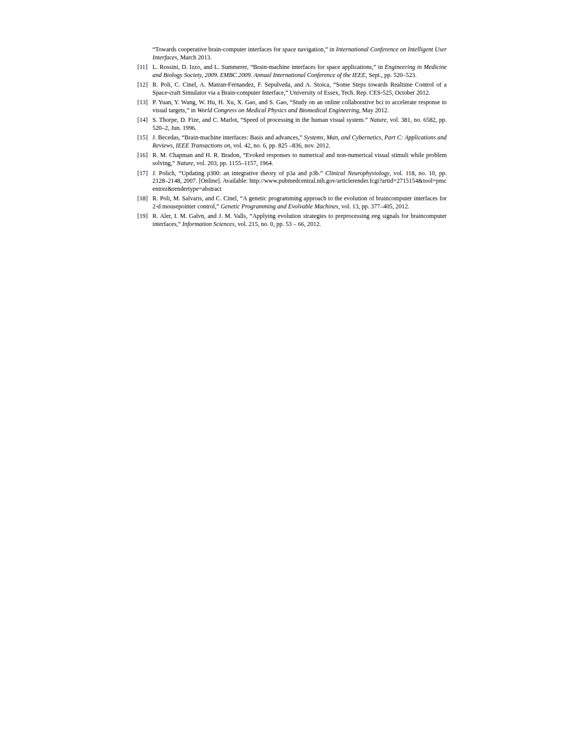“Towards cooperative brain-computer interfaces for space navigation,” in International Conference on Intelligent User Interfaces, March 2013.
[11] L. Rossini, D. Izzo, and L. Summerer, “Brain-machine interfaces for space applications,” in Engineering in Medicine and Biology Society, 2009. EMBC 2009. Annual International Conference of the IEEE, Sept., pp. 520–523.
[12] R. Poli, C. Cinel, A. Matran-Fernandez, F. Sepulveda, and A. Stoica, “Some Steps towards Realtime Control of a Space-craft Simulator via a Brain-computer Interface,” University of Essex, Tech. Rep. CES-525, October 2012.
[13] P. Yuan, Y. Wang, W. Hu, H. Xu, X. Gao, and S. Gao, “Study on an online collaborative bci to accelerate response to visual targets,” in World Congress on Medical Physics and Biomedical Engineering, May 2012.
[14] S. Thorpe, D. Fize, and C. Marlot, “Speed of processing in the human visual system.” Nature, vol. 381, no. 6582, pp. 520–2, Jun. 1996.
[15] J. Becedas, “Brain-machine interfaces: Basis and advances,” Systems, Man, and Cybernetics, Part C: Applications and Reviews, IEEE Transactions on, vol. 42, no. 6, pp. 825 –836, nov. 2012.
[16] R. M. Chapman and H. R. Bradon, “Evoked responses to numerical and non-numerical visual stimuli while problem solving,” Nature, vol. 203, pp. 1155–1157, 1964.
[17] J. Polich, “Updating p300: an integrative theory of p3a and p3b.” Clinical Neurophysiology, vol. 118, no. 10, pp. 2128–2148, 2007. [Online]. Available: http://www.pubmedcentral.nih.gov/articlerender.fcgi?artid=2715154&tool=pmcentrez&rendertype=abstract
[18] R. Poli, M. Salvaris, and C. Cinel, “A genetic programming approach to the evolution of braincomputer interfaces for 2-d mousepointer control,” Genetic Programming and Evolvable Machines, vol. 13, pp. 377–405, 2012.
[19] R. Aler, I. M. Galvn, and J. M. Valls, “Applying evolution strategies to preprocessing eeg signals for braincomputer interfaces,” Information Sciences, vol. 215, no. 0, pp. 53 – 66, 2012.